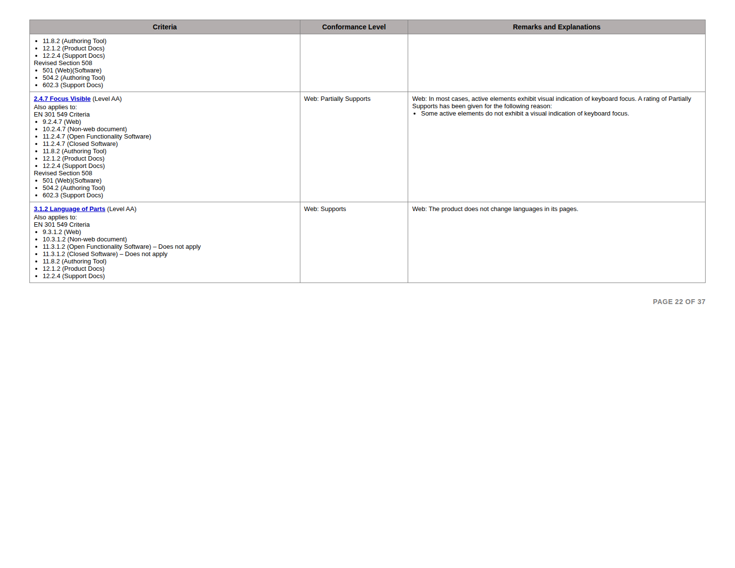| Criteria | Conformance Level | Remarks and Explanations |
| --- | --- | --- |
| 11.8.2 (Authoring Tool) 12.1.2 (Product Docs) 12.2.4 (Support Docs) Revised Section 508 501 (Web)(Software) 504.2 (Authoring Tool) 602.3 (Support Docs) | | |
| 2.4.7 Focus Visible (Level AA) Also applies to: EN 301 549 Criteria 9.2.4.7 (Web) 10.2.4.7 (Non-web document) 11.2.4.7 (Open Functionality Software) 11.2.4.7 (Closed Software) 11.8.2 (Authoring Tool) 12.1.2 (Product Docs) 12.2.4 (Support Docs) Revised Section 508 501 (Web)(Software) 504.2 (Authoring Tool) 602.3 (Support Docs) | Web: Partially Supports | Web: In most cases, active elements exhibit visual indication of keyboard focus. A rating of Partially Supports has been given for the following reason: Some active elements do not exhibit a visual indication of keyboard focus. |
| 3.1.2 Language of Parts (Level AA) Also applies to: EN 301 549 Criteria 9.3.1.2 (Web) 10.3.1.2 (Non-web document) 11.3.1.2 (Open Functionality Software) – Does not apply 11.3.1.2 (Closed Software) – Does not apply 11.8.2 (Authoring Tool) 12.1.2 (Product Docs) 12.2.4 (Support Docs) | Web: Supports | Web: The product does not change languages in its pages. |
PAGE 22 OF 37